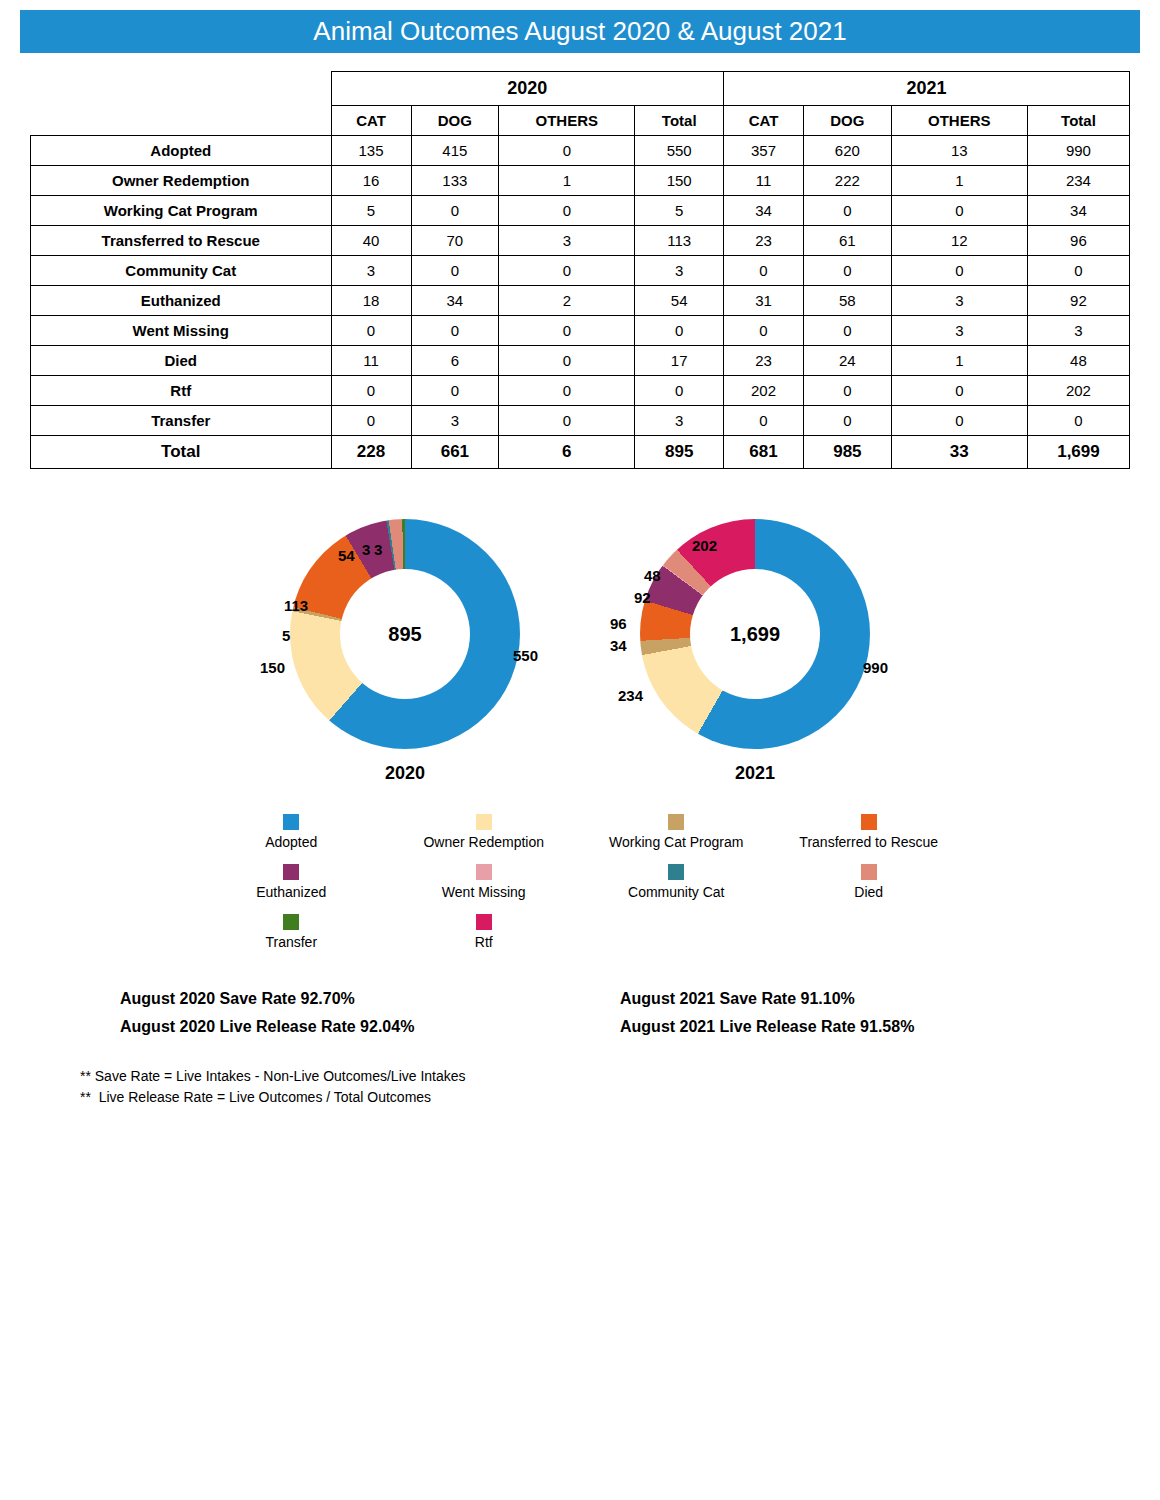Animal Outcomes August 2020 & August 2021
| | 2020 | 2021 |
| --- | --- | --- |
| CAT | DOG | OTHERS | Total | CAT | DOG | OTHERS | Total |
| Adopted | 135 | 415 | 0 | 550 | 357 | 620 | 13 | 990 |
| Owner Redemption | 16 | 133 | 1 | 150 | 11 | 222 | 1 | 234 |
| Working Cat Program | 5 | 0 | 0 | 5 | 34 | 0 | 0 | 34 |
| Transferred to Rescue | 40 | 70 | 3 | 113 | 23 | 61 | 12 | 96 |
| Community Cat | 3 | 0 | 0 | 3 | 0 | 0 | 0 | 0 |
| Euthanized | 18 | 34 | 2 | 54 | 31 | 58 | 3 | 92 |
| Went Missing | 0 | 0 | 0 | 0 | 0 | 0 | 3 | 3 |
| Died | 11 | 6 | 0 | 17 | 23 | 24 | 1 | 48 |
| Rtf | 0 | 0 | 0 | 0 | 202 | 0 | 0 | 202 |
| Transfer | 0 | 3 | 0 | 3 | 0 | 0 | 0 | 0 |
| Total | 228 | 661 | 6 | 895 | 681 | 985 | 33 | 1,699 |
895
550 150 5 113 54 3 3
2020
1,699
990 234 34 96 92 48 202
2021
Adopted
Owner Redemption
Working Cat Program
Transferred to Rescue
Euthanized
Went Missing
Community Cat
Died
Transfer
Rtf
August 2020 Save Rate 92.70%
August 2021 Save Rate 91.10%
August 2020 Live Release Rate 92.04%
August 2021 Live Release Rate 91.58%
** Save Rate = Live Intakes - Non-Live Outcomes/Live Intakes
** Live Release Rate = Live Outcomes / Total Outcomes